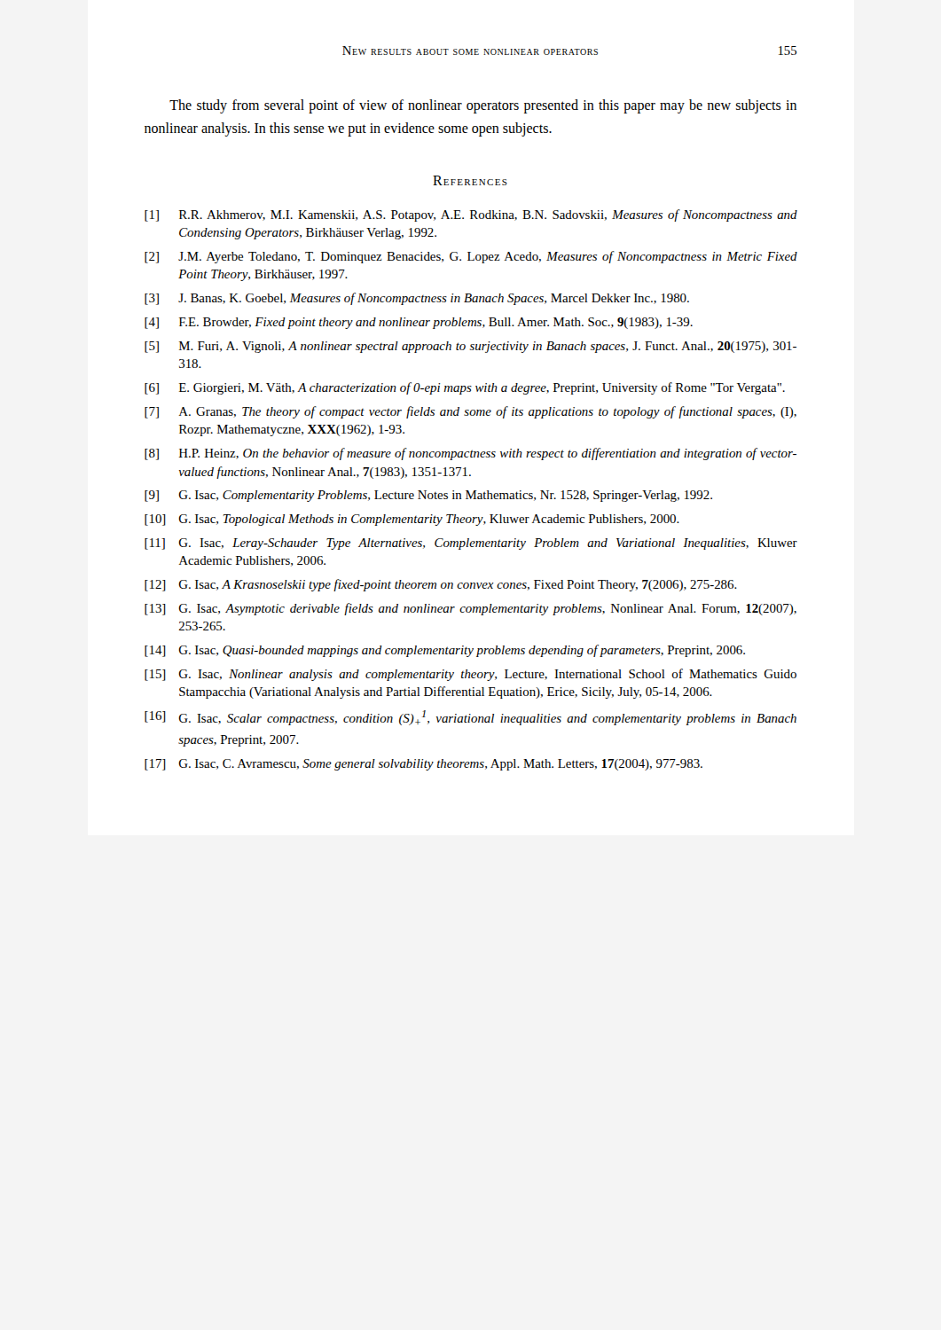New results about some nonlinear operators 155
The study from several point of view of nonlinear operators presented in this paper may be new subjects in nonlinear analysis. In this sense we put in evidence some open subjects.
References
[1] R.R. Akhmerov, M.I. Kamenskii, A.S. Potapov, A.E. Rodkina, B.N. Sadovskii, Measures of Noncompactness and Condensing Operators, Birkhäuser Verlag, 1992.
[2] J.M. Ayerbe Toledano, T. Dominquez Benacides, G. Lopez Acedo, Measures of Noncompactness in Metric Fixed Point Theory, Birkhäuser, 1997.
[3] J. Banas, K. Goebel, Measures of Noncompactness in Banach Spaces, Marcel Dekker Inc., 1980.
[4] F.E. Browder, Fixed point theory and nonlinear problems, Bull. Amer. Math. Soc., 9(1983), 1-39.
[5] M. Furi, A. Vignoli, A nonlinear spectral approach to surjectivity in Banach spaces, J. Funct. Anal., 20(1975), 301-318.
[6] E. Giorgieri, M. Väth, A characterization of 0-epi maps with a degree, Preprint, University of Rome "Tor Vergata".
[7] A. Granas, The theory of compact vector fields and some of its applications to topology of functional spaces, (I), Rozpr. Mathematyczne, XXX(1962), 1-93.
[8] H.P. Heinz, On the behavior of measure of noncompactness with respect to differentiation and integration of vector-valued functions, Nonlinear Anal., 7(1983), 1351-1371.
[9] G. Isac, Complementarity Problems, Lecture Notes in Mathematics, Nr. 1528, Springer-Verlag, 1992.
[10] G. Isac, Topological Methods in Complementarity Theory, Kluwer Academic Publishers, 2000.
[11] G. Isac, Leray-Schauder Type Alternatives, Complementarity Problem and Variational Inequalities, Kluwer Academic Publishers, 2006.
[12] G. Isac, A Krasnoselskii type fixed-point theorem on convex cones, Fixed Point Theory, 7(2006), 275-286.
[13] G. Isac, Asymptotic derivable fields and nonlinear complementarity problems, Nonlinear Anal. Forum, 12(2007), 253-265.
[14] G. Isac, Quasi-bounded mappings and complementarity problems depending of parameters, Preprint, 2006.
[15] G. Isac, Nonlinear analysis and complementarity theory, Lecture, International School of Mathematics Guido Stampacchia (Variational Analysis and Partial Differential Equation), Erice, Sicily, July, 05-14, 2006.
[16] G. Isac, Scalar compactness, condition (S)+1, variational inequalities and complementarity problems in Banach spaces, Preprint, 2007.
[17] G. Isac, C. Avramescu, Some general solvability theorems, Appl. Math. Letters, 17(2004), 977-983.